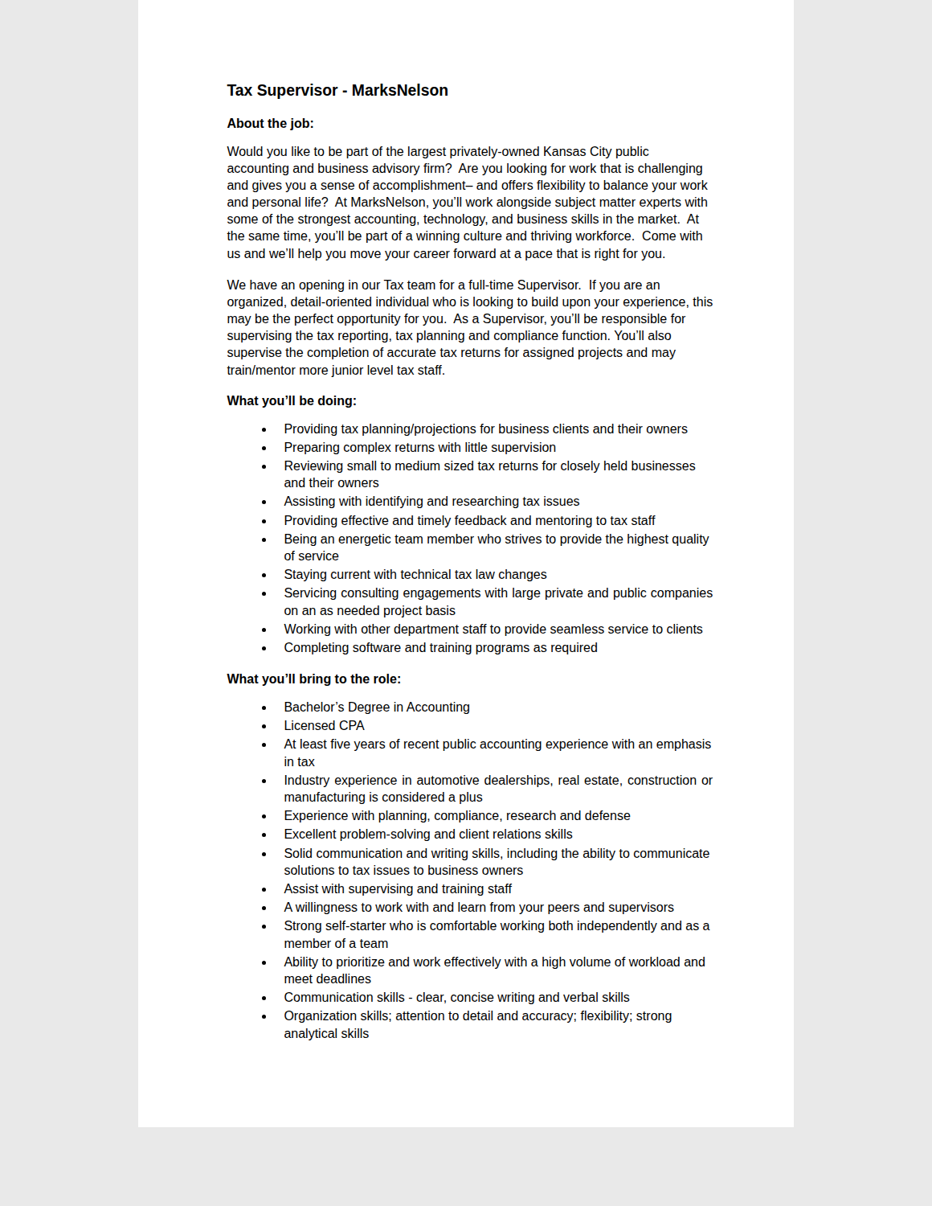Tax Supervisor - MarksNelson
About the job:
Would you like to be part of the largest privately-owned Kansas City public accounting and business advisory firm? Are you looking for work that is challenging and gives you a sense of accomplishment– and offers flexibility to balance your work and personal life? At MarksNelson, you’ll work alongside subject matter experts with some of the strongest accounting, technology, and business skills in the market. At the same time, you’ll be part of a winning culture and thriving workforce. Come with us and we’ll help you move your career forward at a pace that is right for you.
We have an opening in our Tax team for a full-time Supervisor. If you are an organized, detail-oriented individual who is looking to build upon your experience, this may be the perfect opportunity for you. As a Supervisor, you’ll be responsible for supervising the tax reporting, tax planning and compliance function. You’ll also supervise the completion of accurate tax returns for assigned projects and may train/mentor more junior level tax staff.
What you’ll be doing:
Providing tax planning/projections for business clients and their owners
Preparing complex returns with little supervision
Reviewing small to medium sized tax returns for closely held businesses and their owners
Assisting with identifying and researching tax issues
Providing effective and timely feedback and mentoring to tax staff
Being an energetic team member who strives to provide the highest quality of service
Staying current with technical tax law changes
Servicing consulting engagements with large private and public companies on an as needed project basis
Working with other department staff to provide seamless service to clients
Completing software and training programs as required
What you’ll bring to the role:
Bachelor’s Degree in Accounting
Licensed CPA
At least five years of recent public accounting experience with an emphasis in tax
Industry experience in automotive dealerships, real estate, construction or manufacturing is considered a plus
Experience with planning, compliance, research and defense
Excellent problem-solving and client relations skills
Solid communication and writing skills, including the ability to communicate solutions to tax issues to business owners
Assist with supervising and training staff
A willingness to work with and learn from your peers and supervisors
Strong self-starter who is comfortable working both independently and as a member of a team
Ability to prioritize and work effectively with a high volume of workload and meet deadlines
Communication skills - clear, concise writing and verbal skills
Organization skills; attention to detail and accuracy; flexibility; strong analytical skills